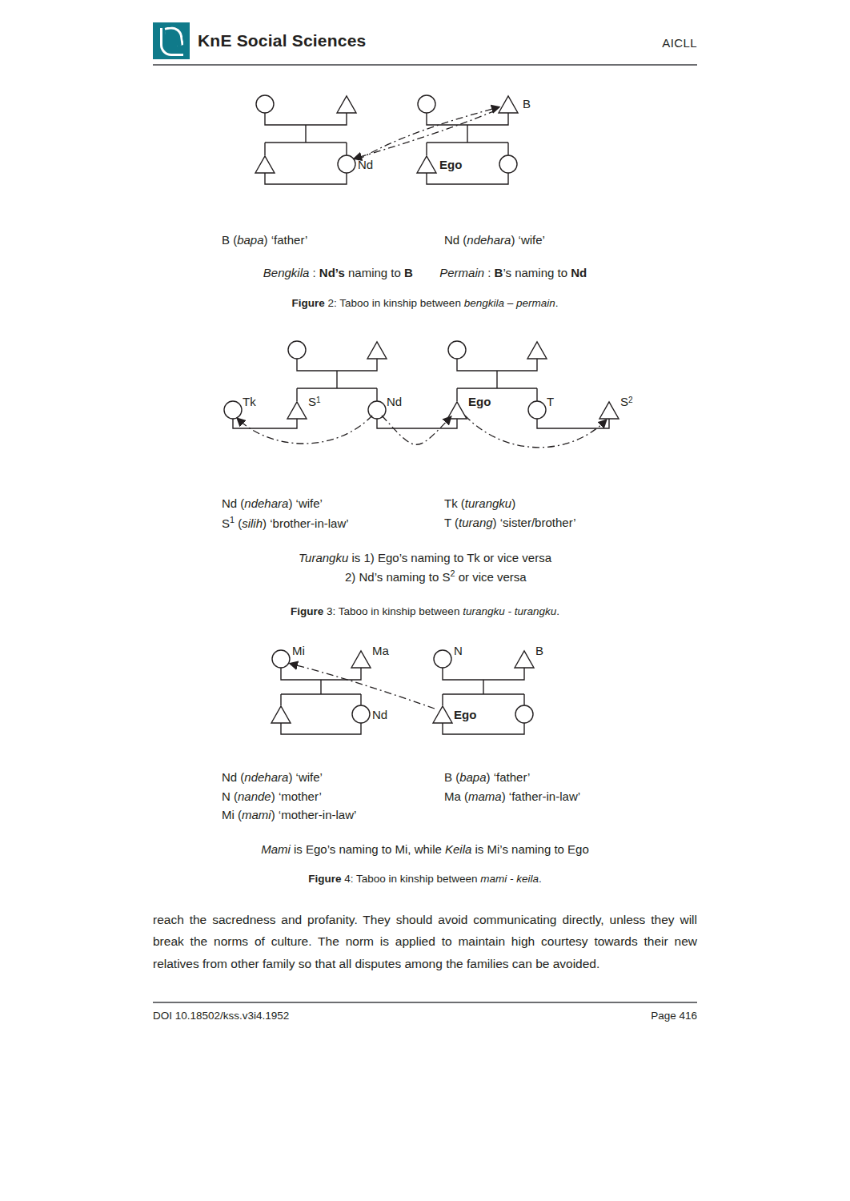KnE Social Sciences
AICLL
B Nd Ego
B (bapa) ‘father’
Nd (ndehara) ‘wife’
Bengkila : Nd’s naming to B Permain : B’s naming to Nd
Figure 2: Taboo in kinship between bengkila – permain.
Tk S1 Nd Ego T S2
Nd (ndehara) ‘wife’
Tk (turangku)
S1 (silih) ‘brother-in-law’
T (turang) ‘sister/brother’
Turangku is 1) Ego’s naming to Tk or vice versa
2) Nd’s naming to S2 or vice versa
Figure 3: Taboo in kinship between turangku - turangku.
Mi Ma N B Nd Ego
Nd (ndehara) ‘wife’
B (bapa) ‘father’
N (nande) ‘mother’
Ma (mama) ‘father-in-law’
Mi (mami) ‘mother-in-law’
Mami is Ego’s naming to Mi, while Keila is Mi’s naming to Ego
Figure 4: Taboo in kinship between mami - keila.
reach the sacredness and profanity. They should avoid communicating directly, unless they will break the norms of culture. The norm is applied to maintain high courtesy towards their new relatives from other family so that all disputes among the families can be avoided.
DOI 10.18502/kss.v3i4.1952
Page 416